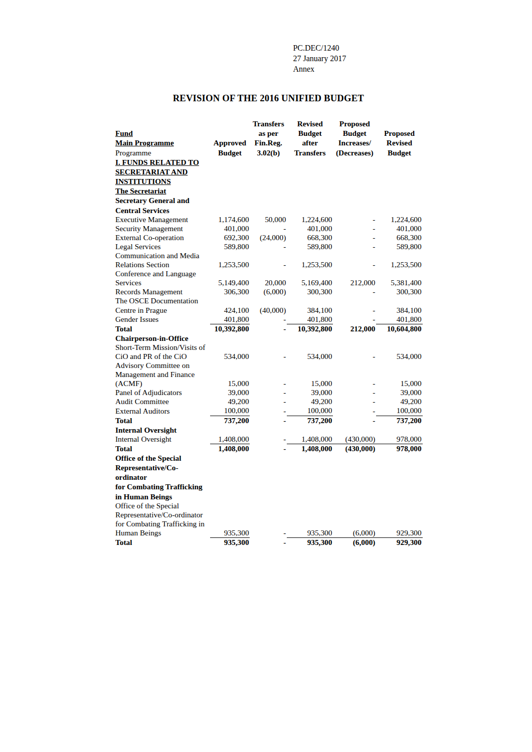PC.DEC/1240
27 January 2017
Annex
REVISION OF THE 2016 UNIFIED BUDGET
| Fund Main Programme Programme | Approved Budget | Transfers as per Fin.Reg. 3.02(b) | Revised Budget after Transfers | Proposed Budget Increases/ (Decreases) | Proposed Revised Budget |
| --- | --- | --- | --- | --- | --- |
| I. FUNDS RELATED TO | |
| SECRETARIAT AND | |
| INSTITUTIONS | |
| The Secretariat | |
| Secretary General and | |
| Central Services | |
| Executive Management | 1,174,600 | 50,000 | 1,224,600 | - | 1,224,600 |
| Security Management | 401,000 | - | 401,000 | - | 401,000 |
| External Co-operation | 692,300 | (24,000) | 668,300 | - | 668,300 |
| Legal Services | 589,800 | - | 589,800 | - | 589,800 |
| Communication and Media | |
| Relations Section | 1,253,500 | - | 1,253,500 | - | 1,253,500 |
| Conference and Language | |
| Services | 5,149,400 | 20,000 | 5,169,400 | 212,000 | 5,381,400 |
| Records Management | 306,300 | (6,000) | 300,300 | - | 300,300 |
| The OSCE Documentation | |
| Centre in Prague | 424,100 | (40,000) | 384,100 | - | 384,100 |
| Gender Issues | 401,800 | - | 401,800 | - | 401,800 |
| Total | 10,392,800 | - | 10,392,800 | 212,000 | 10,604,800 |
| Chairperson-in-Office | |
| Short-Term Mission/Visits of | |
| CiO and PR of the CiO | 534,000 | - | 534,000 | - | 534,000 |
| Advisory Committee on | |
| Management and Finance | |
| (ACMF) | 15,000 | - | 15,000 | - | 15,000 |
| Panel of Adjudicators | 39,000 | - | 39,000 | - | 39,000 |
| Audit Committee | 49,200 | - | 49,200 | - | 49,200 |
| External Auditors | 100,000 | - | 100,000 | - | 100,000 |
| Total | 737,200 | - | 737,200 | - | 737,200 |
| Internal Oversight | |
| Internal Oversight | 1,408,000 | - | 1,408,000 | (430,000) | 978,000 |
| Total | 1,408,000 | - | 1,408,000 | (430,000) | 978,000 |
| Office of the Special | |
| Representative/Co-ordinator | |
| for Combating Trafficking | |
| in Human Beings | |
| Office of the Special | |
| Representative/Co-ordinator | |
| for Combating Trafficking in | |
| Human Beings | 935,300 | - | 935,300 | (6,000) | 929,300 |
| Total | 935,300 | - | 935,300 | (6,000) | 929,300 |